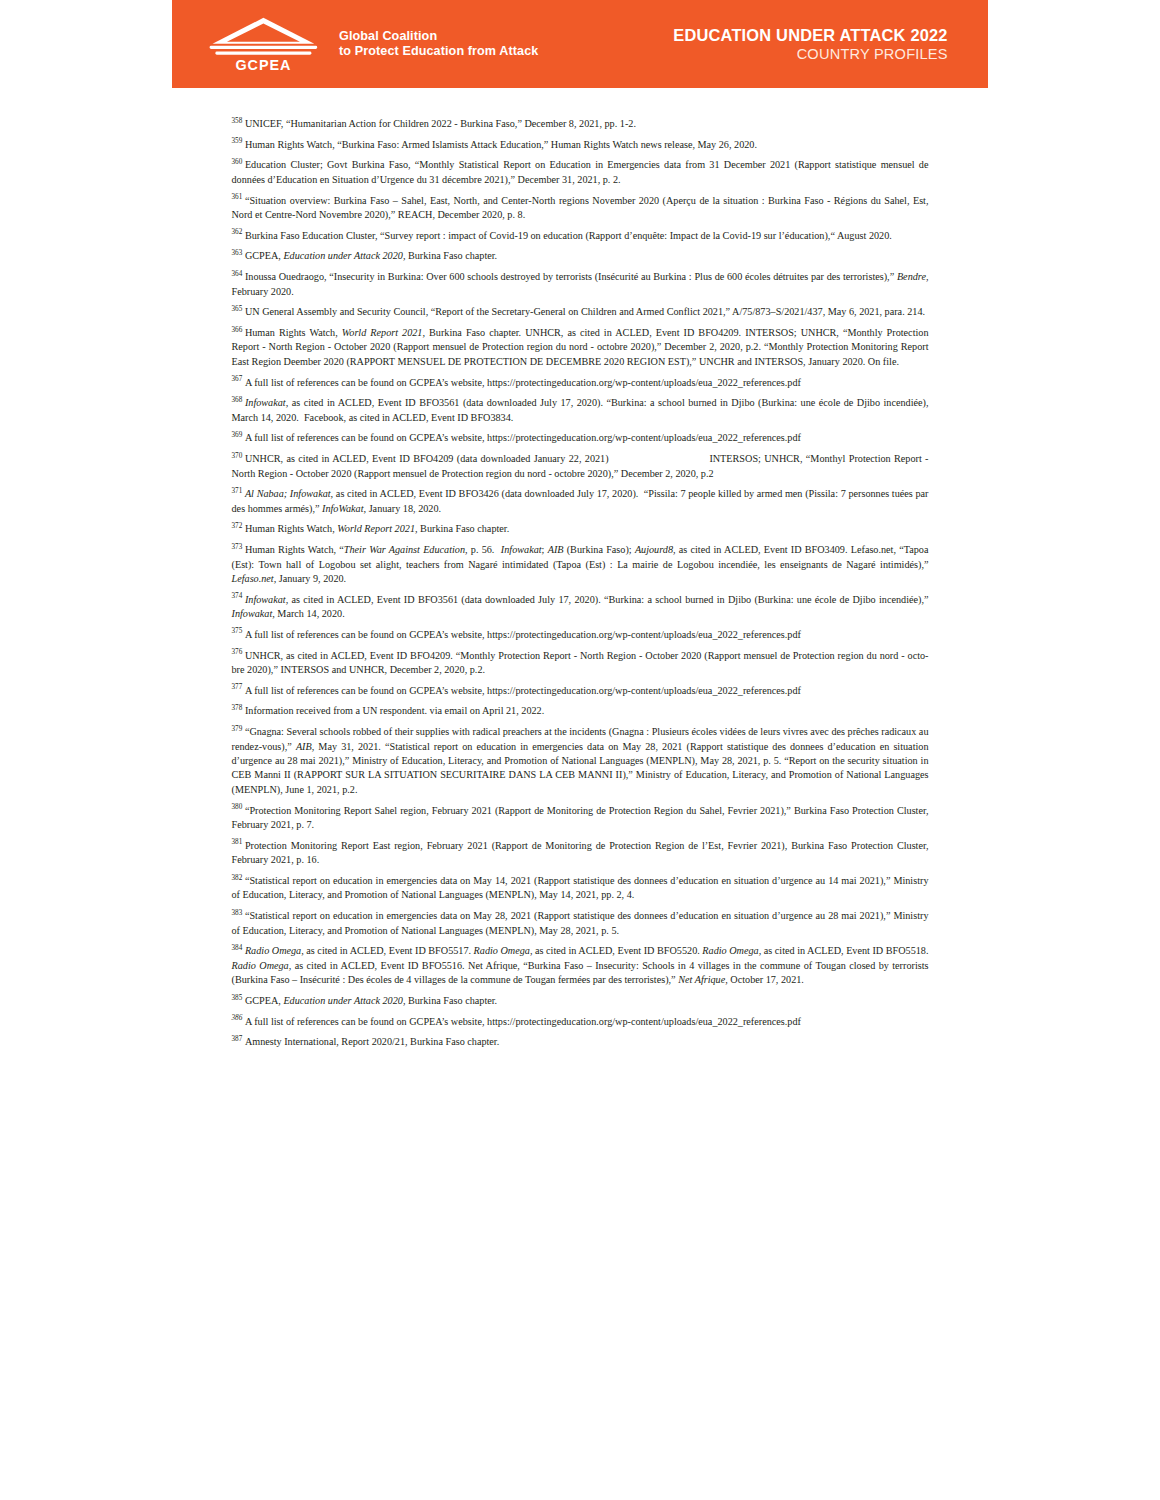GCPEA
Global Coalition
to Protect Education from Attack
EDUCATION UNDER ATTACK 2022
COUNTRY PROFILES
UNICEF, “Humanitarian Action for Children 2022 - Burkina Faso,” December 8, 2021, pp. 1-2.
Human Rights Watch, “Burkina Faso: Armed Islamists Attack Education,” Human Rights Watch news release, May 26, 2020.
Education Cluster; Govt Burkina Faso, “Monthly Statistical Report on Education in Emergencies data from 31 December 2021 (Rapport statistique mensuel de données d’Education en Situation d’Urgence du 31 décembre 2021),” December 31, 2021, p. 2.
“Situation overview: Burkina Faso – Sahel, East, North, and Center-North regions November 2020 (Aperçu de la situation : Burkina Faso - Régions du Sahel, Est, Nord et Centre-Nord Novembre 2020),” REACH, December 2020, p. 8.
Burkina Faso Education Cluster, “Survey report : impact of Covid-19 on education (Rapport d’enquête: Impact de la Covid-19 sur l’éducation),“ August 2020.
GCPEA, Education under Attack 2020, Burkina Faso chapter.
Inoussa Ouedraogo, “Insecurity in Burkina: Over 600 schools destroyed by terrorists (Insécurité au Burkina : Plus de 600 écoles détruites par des terroristes),” Bendre, February 2020.
UN General Assembly and Security Council, “Report of the Secretary-General on Children and Armed Conflict 2021,” A/75/873–S/2021/437, May 6, 2021, para. 214.
Human Rights Watch, World Report 2021, Burkina Faso chapter. UNHCR, as cited in ACLED, Event ID BFO4209. INTERSOS; UNHCR, “Monthly Protection Report - North Region - October 2020 (Rapport mensuel de Protection region du nord - octobre 2020),” December 2, 2020, p.2. “Monthly Protection Monitoring Report East Region Deember 2020 (RAPPORT MENSUEL DE PROTECTION DE DECEMBRE 2020 REGION EST),” UNCHR and INTERSOS, January 2020. On file.
A full list of references can be found on GCPEA’s website, https://protectingeducation.org/wp-content/uploads/eua_2022_references.pdf
Infowakat, as cited in ACLED, Event ID BFO3561 (data downloaded July 17, 2020). “Burkina: a school burned in Djibo (Burkina: une école de Djibo incendiée), March 14, 2020. Facebook, as cited in ACLED, Event ID BFO3834.
A full list of references can be found on GCPEA’s website, https://protectingeducation.org/wp-content/uploads/eua_2022_references.pdf
UNHCR, as cited in ACLED, Event ID BFO4209 (data downloaded January 22, 2021) INTERSOS; UNHCR, “Monthyl Protection Report - North Region - October 2020 (Rapport mensuel de Protection region du nord - octobre 2020),” December 2, 2020, p.2
Al Nabaa; Infowakat, as cited in ACLED, Event ID BFO3426 (data downloaded July 17, 2020). “Pissila: 7 people killed by armed men (Pissila: 7 personnes tuées par des hommes armés),” InfoWakat, January 18, 2020.
Human Rights Watch, World Report 2021, Burkina Faso chapter.
Human Rights Watch, “Their War Against Education, p. 56. Infowakat; AIB (Burkina Faso); Aujourd8, as cited in ACLED, Event ID BFO3409. Lefaso.net, “Tapoa (Est): Town hall of Logobou set alight, teachers from Nagaré intimidated (Tapoa (Est) : La mairie de Logobou incendiée, les enseignants de Nagaré intimidés),” Lefaso.net, January 9, 2020.
Infowakat, as cited in ACLED, Event ID BFO3561 (data downloaded July 17, 2020). “Burkina: a school burned in Djibo (Burkina: une école de Djibo incendiée),” Infowakat, March 14, 2020.
A full list of references can be found on GCPEA’s website, https://protectingeducation.org/wp-content/uploads/eua_2022_references.pdf
UNHCR, as cited in ACLED, Event ID BFO4209. “Monthly Protection Report - North Region - October 2020 (Rapport mensuel de Protection region du nord - octobre 2020),” INTERSOS and UNHCR, December 2, 2020, p.2.
A full list of references can be found on GCPEA’s website, https://protectingeducation.org/wp-content/uploads/eua_2022_references.pdf
Information received from a UN respondent. via email on April 21, 2022.
“Gnagna: Several schools robbed of their supplies with radical preachers at the incidents (Gnagna : Plusieurs écoles vidées de leurs vivres avec des prêches radicaux au rendez-vous),” AIB, May 31, 2021. “Statistical report on education in emergencies data on May 28, 2021 (Rapport statistique des donnees d’education en situation d’urgence au 28 mai 2021),” Ministry of Education, Literacy, and Promotion of National Languages (MENPLN), May 28, 2021, p. 5. “Report on the security situation in CEB Manni II (RAPPORT SUR LA SITUATION SECURITAIRE DANS LA CEB MANNI II),” Ministry of Education, Literacy, and Promotion of National Languages (MENPLN), June 1, 2021, p.2.
“Protection Monitoring Report Sahel region, February 2021 (Rapport de Monitoring de Protection Region du Sahel, Fevrier 2021),” Burkina Faso Protection Cluster, February 2021, p. 7.
Protection Monitoring Report East region, February 2021 (Rapport de Monitoring de Protection Region de l’Est, Fevrier 2021), Burkina Faso Protection Cluster, February 2021, p. 16.
“Statistical report on education in emergencies data on May 14, 2021 (Rapport statistique des donnees d’education en situation d’urgence au 14 mai 2021),” Ministry of Education, Literacy, and Promotion of National Languages (MENPLN), May 14, 2021, pp. 2, 4.
“Statistical report on education in emergencies data on May 28, 2021 (Rapport statistique des donnees d’education en situation d’urgence au 28 mai 2021),” Ministry of Education, Literacy, and Promotion of National Languages (MENPLN), May 28, 2021, p. 5.
Radio Omega, as cited in ACLED, Event ID BFO5517. Radio Omega, as cited in ACLED, Event ID BFO5520. Radio Omega, as cited in ACLED, Event ID BFO5518. Radio Omega, as cited in ACLED, Event ID BFO5516. Net Afrique, “Burkina Faso – Insecurity: Schools in 4 villages in the commune of Tougan closed by terrorists (Burkina Faso – Insécurité : Des écoles de 4 villages de la commune de Tougan fermées par des terroristes),” Net Afrique, October 17, 2021.
GCPEA, Education under Attack 2020, Burkina Faso chapter.
A full list of references can be found on GCPEA’s website, https://protectingeducation.org/wp-content/uploads/eua_2022_references.pdf
Amnesty International, Report 2020/21, Burkina Faso chapter.